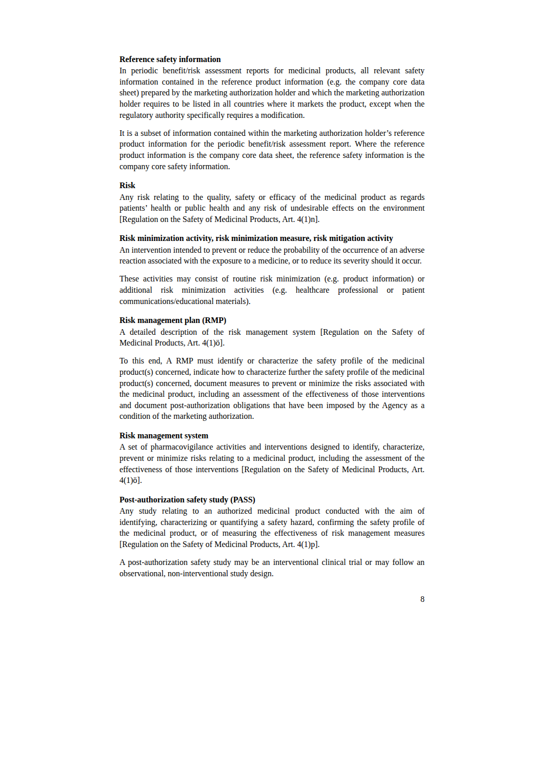Reference safety information
In periodic benefit/risk assessment reports for medicinal products, all relevant safety information contained in the reference product information (e.g. the company core data sheet) prepared by the marketing authorization holder and which the marketing authorization holder requires to be listed in all countries where it markets the product, except when the regulatory authority specifically requires a modification.
It is a subset of information contained within the marketing authorization holder’s reference product information for the periodic benefit/risk assessment report. Where the reference product information is the company core data sheet, the reference safety information is the company core safety information.
Risk
Any risk relating to the quality, safety or efficacy of the medicinal product as regards patients’ health or public health and any risk of undesirable effects on the environment [Regulation on the Safety of Medicinal Products, Art. 4(1)n].
Risk minimization activity, risk minimization measure, risk mitigation activity
An intervention intended to prevent or reduce the probability of the occurrence of an adverse reaction associated with the exposure to a medicine, or to reduce its severity should it occur.
These activities may consist of routine risk minimization (e.g. product information) or additional risk minimization activities (e.g. healthcare professional or patient communications/educational materials).
Risk management plan (RMP)
A detailed description of the risk management system [Regulation on the Safety of Medicinal Products, Art. 4(1)ö].
To this end, A RMP must identify or characterize the safety profile of the medicinal product(s) concerned, indicate how to characterize further the safety profile of the medicinal product(s) concerned, document measures to prevent or minimize the risks associated with the medicinal product, including an assessment of the effectiveness of those interventions and document post-authorization obligations that have been imposed by the Agency as a condition of the marketing authorization.
Risk management system
A set of pharmacovigilance activities and interventions designed to identify, characterize, prevent or minimize risks relating to a medicinal product, including the assessment of the effectiveness of those interventions [Regulation on the Safety of Medicinal Products, Art. 4(1)ö].
Post-authorization safety study (PASS)
Any study relating to an authorized medicinal product conducted with the aim of identifying, characterizing or quantifying a safety hazard, confirming the safety profile of the medicinal product, or of measuring the effectiveness of risk management measures [Regulation on the Safety of Medicinal Products, Art. 4(1)p].
A post-authorization safety study may be an interventional clinical trial or may follow an observational, non-interventional study design.
8